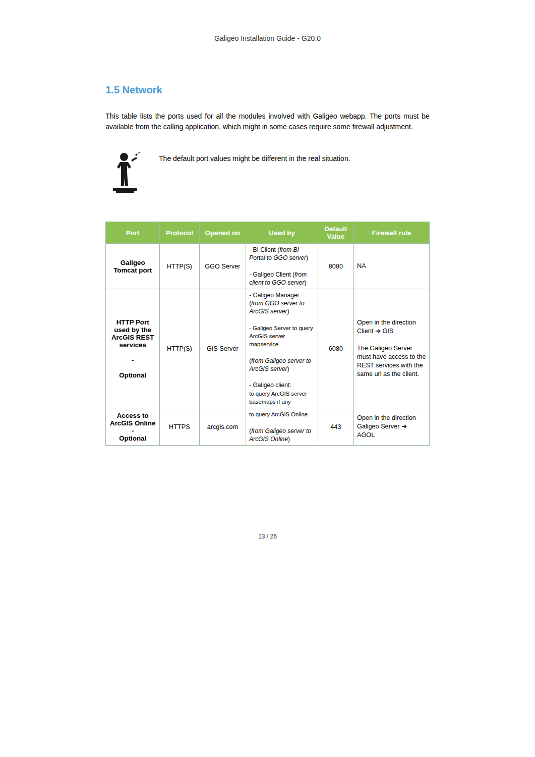Galigeo Installation Guide - G20.0
1.5 Network
This table lists the ports used for all the modules involved with Galigeo webapp. The ports must be available from the calling application, which might in some cases require some firewall adjustment.
The default port values might be different in the real situation.
| Port | Protocol | Opened on | Used by | Default Value | Firewall rule |
| --- | --- | --- | --- | --- | --- |
| Galigeo Tomcat port | HTTP(S) | GGO Server | - BI Client ( from BI Portal to GGO server ) - Galigeo Client ( from client to GGO server ) | 8080 | NA |
| HTTP Port used by the ArcGIS REST services - Optional | HTTP(S) | GIS Server | - Galigeo Manager ( from GGO server to ArcGIS server ) - Galigeo Server to query ArcGIS server mapservice ( from Galigeo server to ArcGIS server ) - Galigeo client: to query ArcGIS server basemaps if any | 6080 | Open in the direction Client ➔ GIS The Galigeo Server must have access to the REST services with the same url as the client. |
| Access to ArcGIS Online - Optional | HTTPS | arcgis.com | to query ArcGIS Online ( from Galigeo server to ArcGIS Online ) | 443 | Open in the direction Galigeo Server ➔ AGOL |
13 / 26